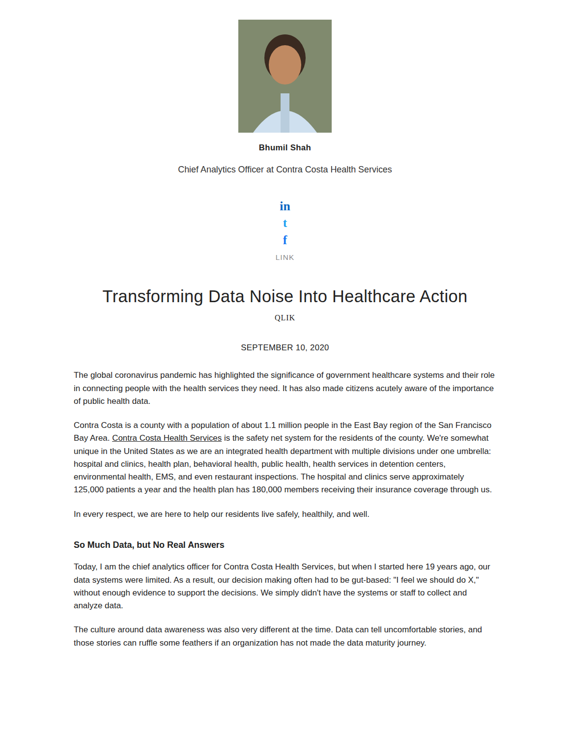Bhumil Shah
Chief Analytics Officer at Contra Costa Health Services
in t f
LINK
Transforming Data Noise Into Healthcare Action
QLIK
SEPTEMBER 10, 2020
The global coronavirus pandemic has highlighted the significance of government healthcare systems and their role in connecting people with the health services they need. It has also made citizens acutely aware of the importance of public health data.
Contra Costa is a county with a population of about 1.1 million people in the East Bay region of the San Francisco Bay Area. Contra Costa Health Services is the safety net system for the residents of the county. We're somewhat unique in the United States as we are an integrated health department with multiple divisions under one umbrella: hospital and clinics, health plan, behavioral health, public health, health services in detention centers, environmental health, EMS, and even restaurant inspections. The hospital and clinics serve approximately 125,000 patients a year and the health plan has 180,000 members receiving their insurance coverage through us.
In every respect, we are here to help our residents live safely, healthily, and well.
So Much Data, but No Real Answers
Today, I am the chief analytics officer for Contra Costa Health Services, but when I started here 19 years ago, our data systems were limited. As a result, our decision making often had to be gut-based: "I feel we should do X," without enough evidence to support the decisions. We simply didn't have the systems or staff to collect and analyze data.
The culture around data awareness was also very different at the time. Data can tell uncomfortable stories, and those stories can ruffle some feathers if an organization has not made the data maturity journey.